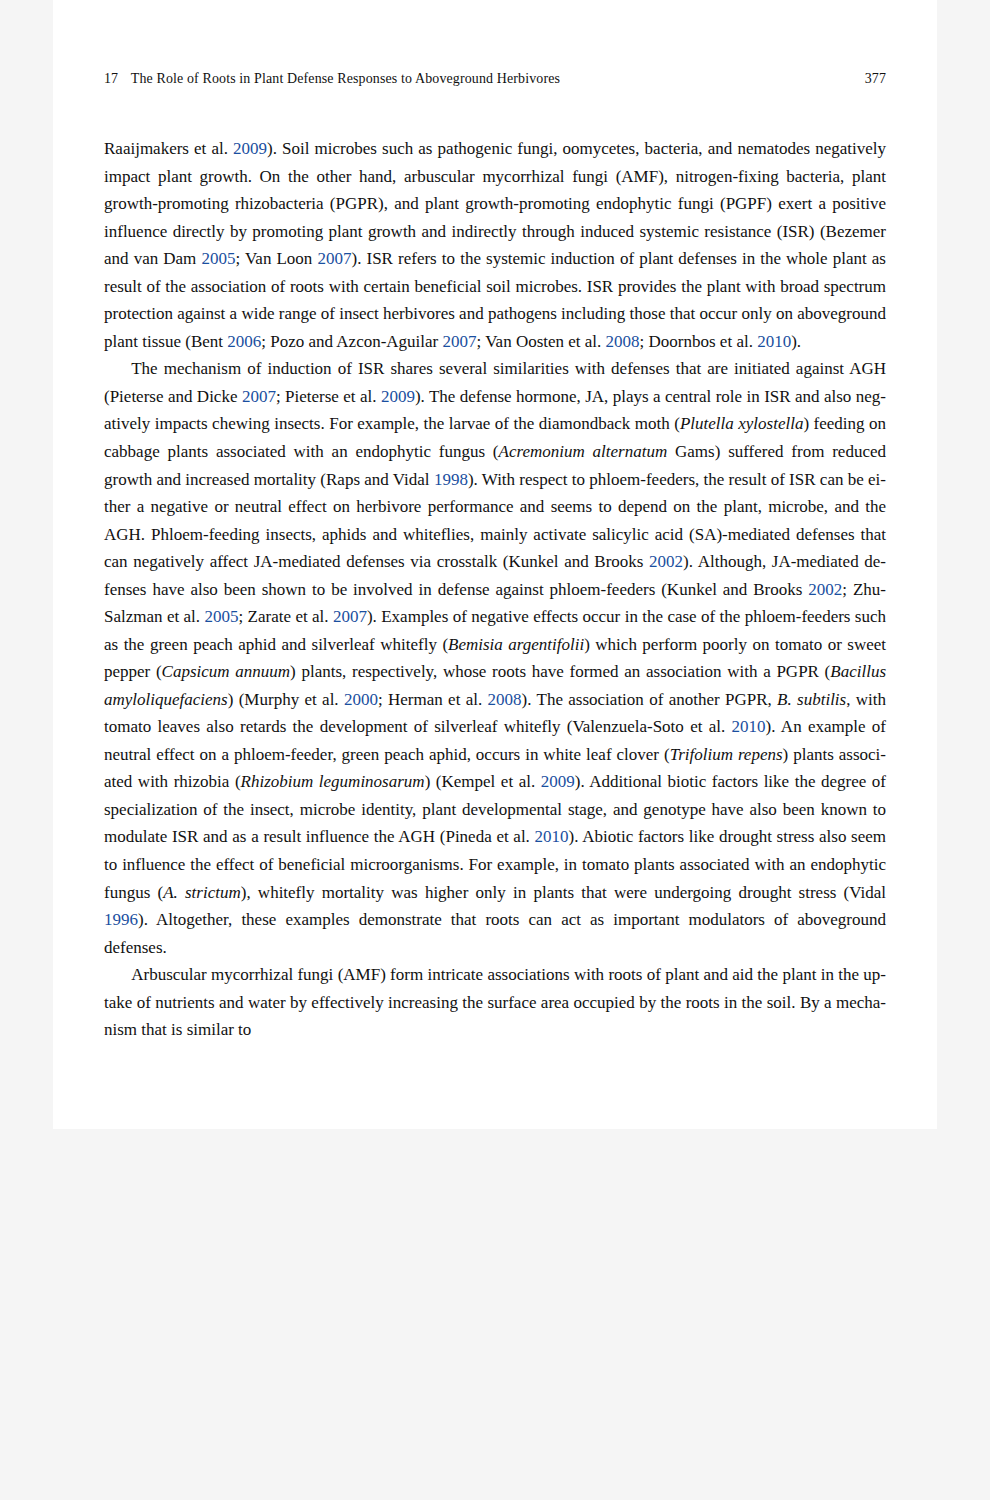17 The Role of Roots in Plant Defense Responses to Aboveground Herbivores 377
Raaijmakers et al. 2009). Soil microbes such as pathogenic fungi, oomycetes, bacteria, and nematodes negatively impact plant growth. On the other hand, arbuscular mycorrhizal fungi (AMF), nitrogen-fixing bacteria, plant growth-promoting rhizobacteria (PGPR), and plant growth-promoting endophytic fungi (PGPF) exert a positive influence directly by promoting plant growth and indirectly through induced systemic resistance (ISR) (Bezemer and van Dam 2005; Van Loon 2007). ISR refers to the systemic induction of plant defenses in the whole plant as result of the association of roots with certain beneficial soil microbes. ISR provides the plant with broad spectrum protection against a wide range of insect herbivores and pathogens including those that occur only on aboveground plant tissue (Bent 2006; Pozo and Azcon-Aguilar 2007; Van Oosten et al. 2008; Doornbos et al. 2010).
The mechanism of induction of ISR shares several similarities with defenses that are initiated against AGH (Pieterse and Dicke 2007; Pieterse et al. 2009). The defense hormone, JA, plays a central role in ISR and also negatively impacts chewing insects. For example, the larvae of the diamondback moth (Plutella xylostella) feeding on cabbage plants associated with an endophytic fungus (Acremonium alternatum Gams) suffered from reduced growth and increased mortality (Raps and Vidal 1998). With respect to phloem-feeders, the result of ISR can be either a negative or neutral effect on herbivore performance and seems to depend on the plant, microbe, and the AGH. Phloem-feeding insects, aphids and whiteflies, mainly activate salicylic acid (SA)-mediated defenses that can negatively affect JA-mediated defenses via crosstalk (Kunkel and Brooks 2002). Although, JA-mediated defenses have also been shown to be involved in defense against phloem-feeders (Kunkel and Brooks 2002; Zhu-Salzman et al. 2005; Zarate et al. 2007). Examples of negative effects occur in the case of the phloem-feeders such as the green peach aphid and silverleaf whitefly (Bemisia argentifolii) which perform poorly on tomato or sweet pepper (Capsicum annuum) plants, respectively, whose roots have formed an association with a PGPR (Bacillus amyloliquefaciens) (Murphy et al. 2000; Herman et al. 2008). The association of another PGPR, B. subtilis, with tomato leaves also retards the development of silverleaf whitefly (Valenzuela-Soto et al. 2010). An example of neutral effect on a phloem-feeder, green peach aphid, occurs in white leaf clover (Trifolium repens) plants associated with rhizobia (Rhizobium leguminosarum) (Kempel et al. 2009). Additional biotic factors like the degree of specialization of the insect, microbe identity, plant developmental stage, and genotype have also been known to modulate ISR and as a result influence the AGH (Pineda et al. 2010). Abiotic factors like drought stress also seem to influence the effect of beneficial microorganisms. For example, in tomato plants associated with an endophytic fungus (A. strictum), whitefly mortality was higher only in plants that were undergoing drought stress (Vidal 1996). Altogether, these examples demonstrate that roots can act as important modulators of aboveground defenses.
Arbuscular mycorrhizal fungi (AMF) form intricate associations with roots of plant and aid the plant in the uptake of nutrients and water by effectively increasing the surface area occupied by the roots in the soil. By a mechanism that is similar to